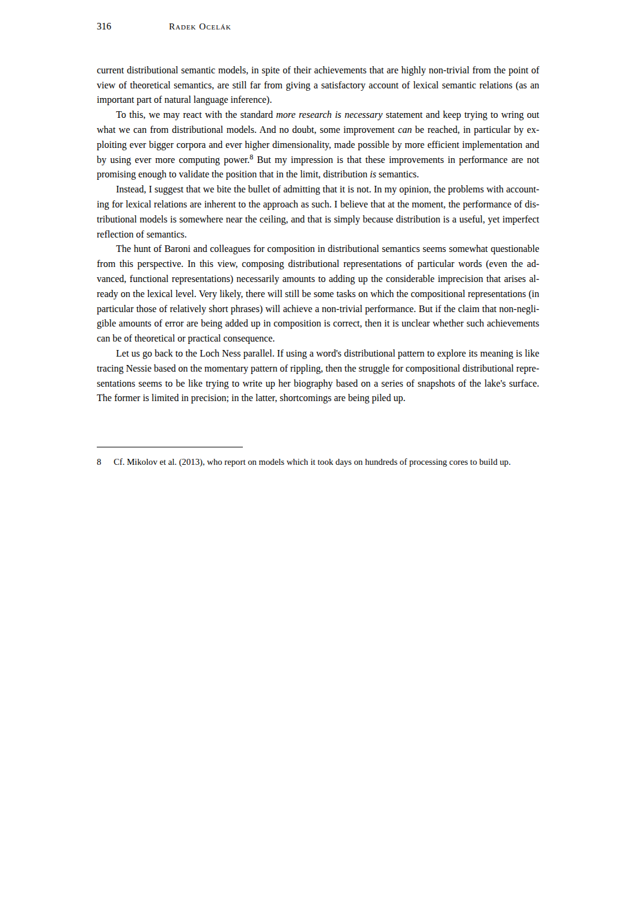316 Radek Ocelák
current distributional semantic models, in spite of their achievements that are highly non-trivial from the point of view of theoretical semantics, are still far from giving a satisfactory account of lexical semantic relations (as an important part of natural language inference).
To this, we may react with the standard more research is necessary statement and keep trying to wring out what we can from distributional models. And no doubt, some improvement can be reached, in particular by exploiting ever bigger corpora and ever higher dimensionality, made possible by more efficient implementation and by using ever more computing power.8 But my impression is that these improvements in performance are not promising enough to validate the position that in the limit, distribution is semantics.
Instead, I suggest that we bite the bullet of admitting that it is not. In my opinion, the problems with accounting for lexical relations are inherent to the approach as such. I believe that at the moment, the performance of distributional models is somewhere near the ceiling, and that is simply because distribution is a useful, yet imperfect reflection of semantics.
The hunt of Baroni and colleagues for composition in distributional semantics seems somewhat questionable from this perspective. In this view, composing distributional representations of particular words (even the advanced, functional representations) necessarily amounts to adding up the considerable imprecision that arises already on the lexical level. Very likely, there will still be some tasks on which the compositional representations (in particular those of relatively short phrases) will achieve a non-trivial performance. But if the claim that non-negligible amounts of error are being added up in composition is correct, then it is unclear whether such achievements can be of theoretical or practical consequence.
Let us go back to the Loch Ness parallel. If using a word's distributional pattern to explore its meaning is like tracing Nessie based on the momentary pattern of rippling, then the struggle for compositional distributional representations seems to be like trying to write up her biography based on a series of snapshots of the lake's surface. The former is limited in precision; in the latter, shortcomings are being piled up.
8 Cf. Mikolov et al. (2013), who report on models which it took days on hundreds of processing cores to build up.